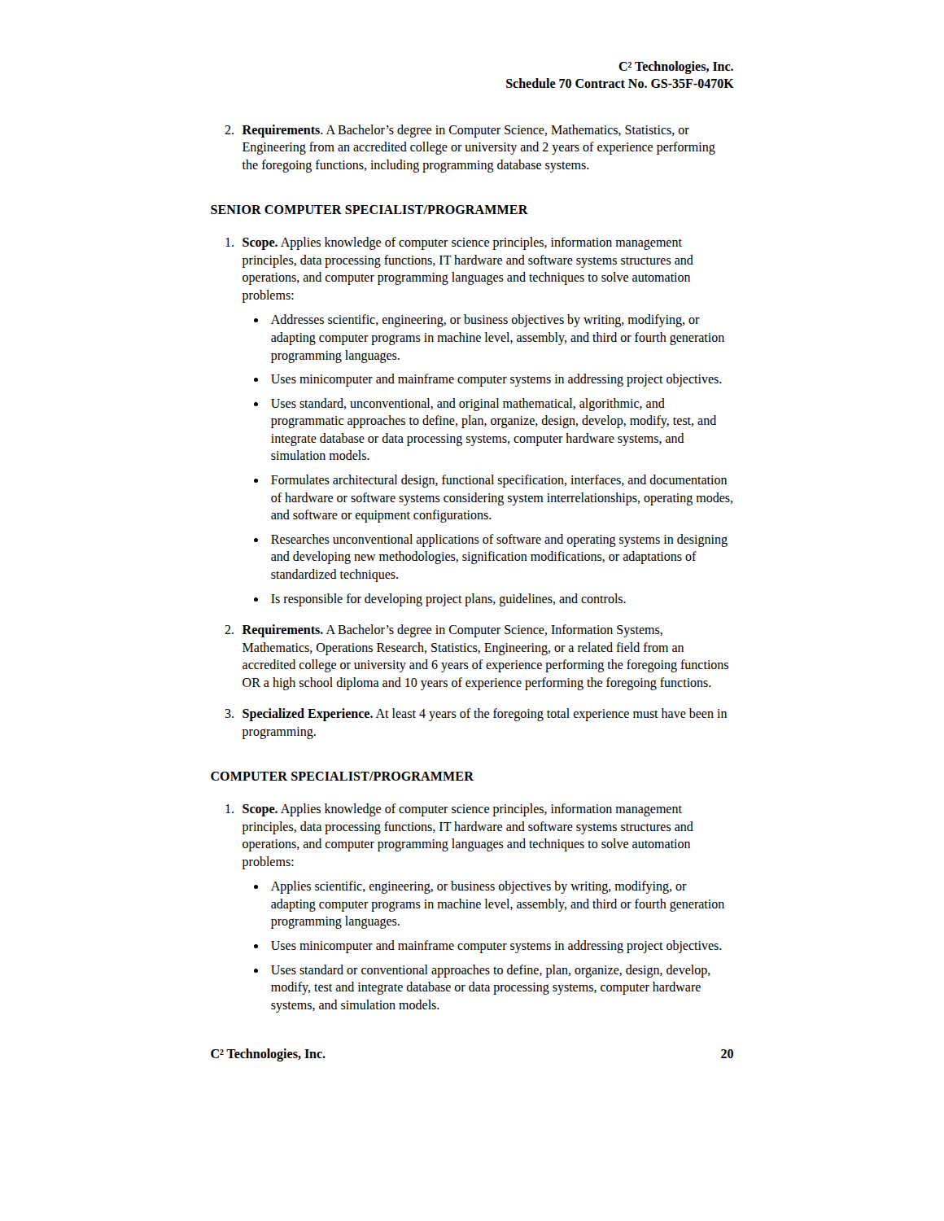C² Technologies, Inc.
Schedule 70 Contract No. GS-35F-0470K
Requirements. A Bachelor’s degree in Computer Science, Mathematics, Statistics, or Engineering from an accredited college or university and 2 years of experience performing the foregoing functions, including programming database systems.
Senior Computer Specialist/Programmer
Scope. Applies knowledge of computer science principles, information management principles, data processing functions, IT hardware and software systems structures and operations, and computer programming languages and techniques to solve automation problems:
Addresses scientific, engineering, or business objectives by writing, modifying, or adapting computer programs in machine level, assembly, and third or fourth generation programming languages.
Uses minicomputer and mainframe computer systems in addressing project objectives.
Uses standard, unconventional, and original mathematical, algorithmic, and programmatic approaches to define, plan, organize, design, develop, modify, test, and integrate database or data processing systems, computer hardware systems, and simulation models.
Formulates architectural design, functional specification, interfaces, and documentation of hardware or software systems considering system interrelationships, operating modes, and software or equipment configurations.
Researches unconventional applications of software and operating systems in designing and developing new methodologies, signification modifications, or adaptations of standardized techniques.
Is responsible for developing project plans, guidelines, and controls.
Requirements. A Bachelor’s degree in Computer Science, Information Systems, Mathematics, Operations Research, Statistics, Engineering, or a related field from an accredited college or university and 6 years of experience performing the foregoing functions OR a high school diploma and 10 years of experience performing the foregoing functions.
Specialized Experience. At least 4 years of the foregoing total experience must have been in programming.
Computer Specialist/Programmer
Scope. Applies knowledge of computer science principles, information management principles, data processing functions, IT hardware and software systems structures and operations, and computer programming languages and techniques to solve automation problems:
Applies scientific, engineering, or business objectives by writing, modifying, or adapting computer programs in machine level, assembly, and third or fourth generation programming languages.
Uses minicomputer and mainframe computer systems in addressing project objectives.
Uses standard or conventional approaches to define, plan, organize, design, develop, modify, test and integrate database or data processing systems, computer hardware systems, and simulation models.
C² Technologies, Inc.
20